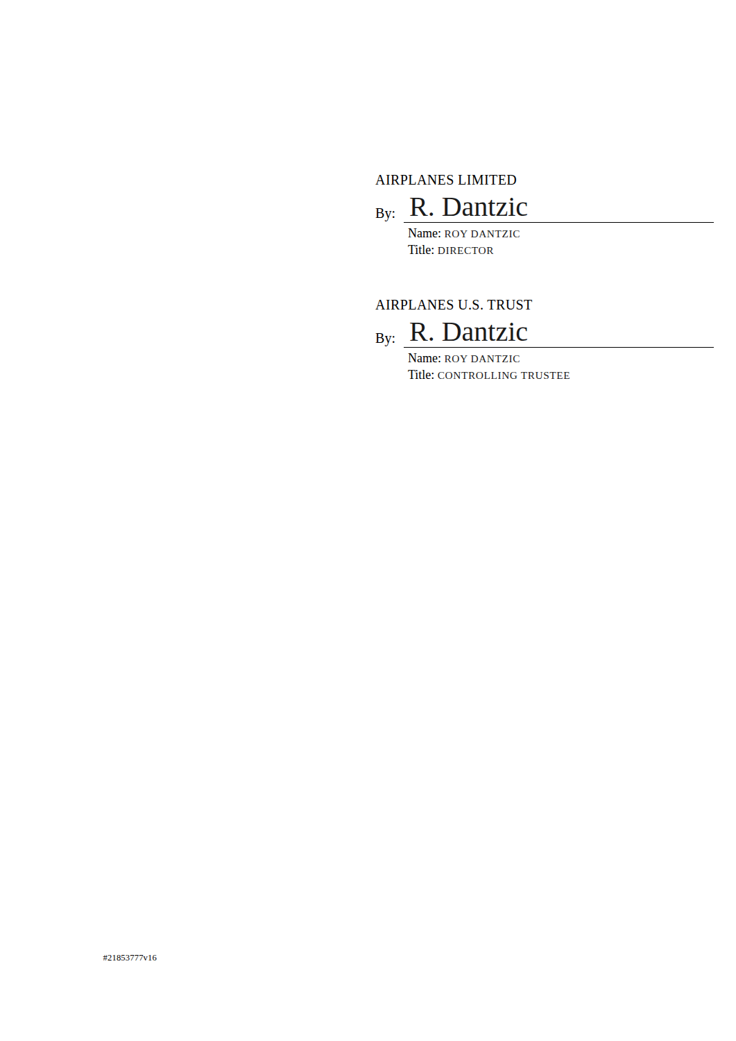AIRPLANES LIMITED
By: R. Dantzic
Name: Roy Dantzic
Title: Director
AIRPLANES U.S. TRUST
By: R. Dantzic
Name: Roy Dantzic
Title: Controlling Trustee
#21853777v16